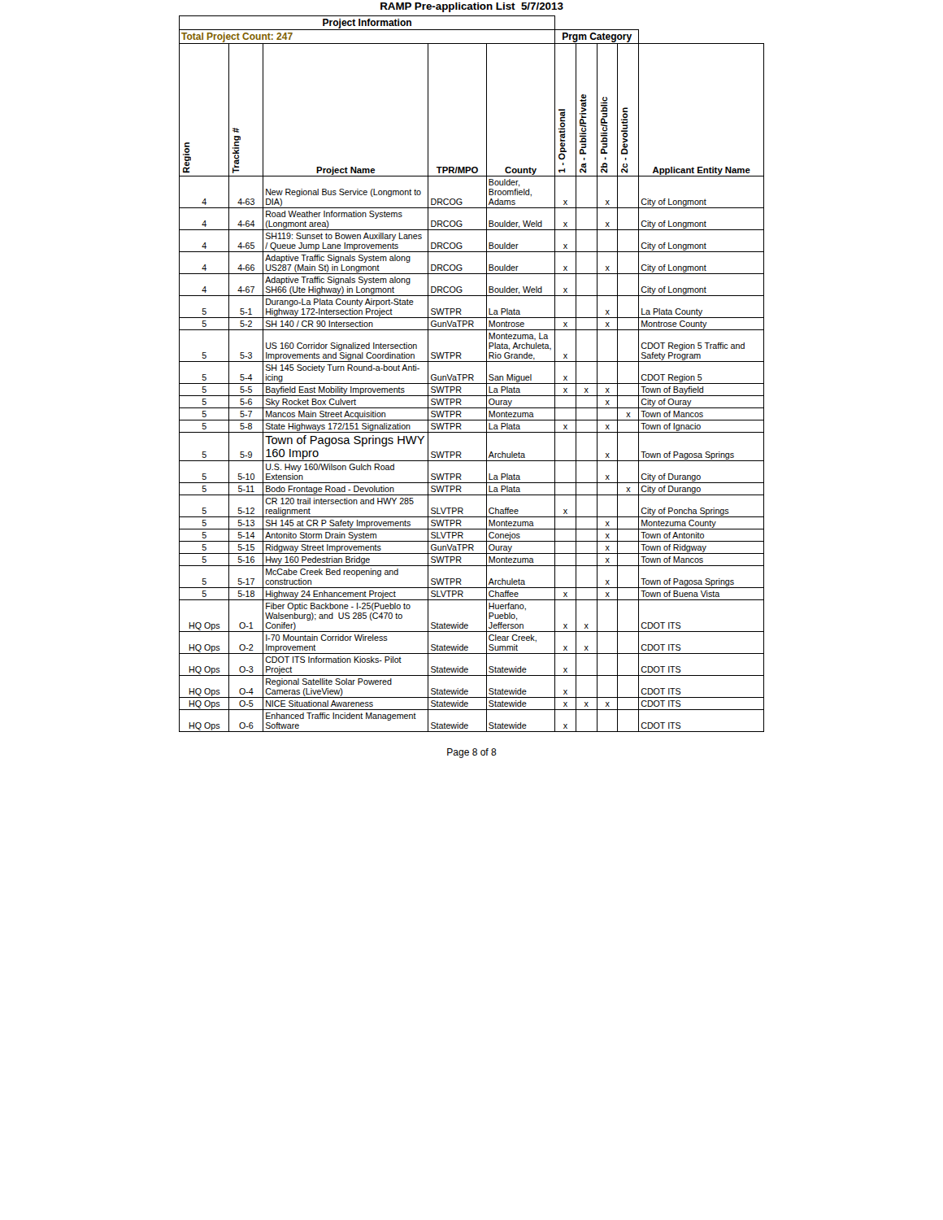RAMP Pre-application List 5/7/2013
| Project Information | | |
| Total Project Count: 247 | Prgm Category | |
| Region | Tracking # | Project Name | TPR/MPO | County | 1 - Operational | 2a - Public/Private | 2b - Public/Public | 2c - Devolution | Applicant Entity Name |
| 4 | 4-63 | New Regional Bus Service (Longmont to DIA) | DRCOG | Boulder, Broomfield, Adams | x | | x | | City of Longmont |
| 4 | 4-64 | Road Weather Information Systems (Longmont area) | DRCOG | Boulder, Weld | x | | x | | City of Longmont |
| 4 | 4-65 | SH119: Sunset to Bowen Auxillary Lanes / Queue Jump Lane Improvements | DRCOG | Boulder | x | | | | City of Longmont |
| 4 | 4-66 | Adaptive Traffic Signals System along US287 (Main St) in Longmont | DRCOG | Boulder | x | | x | | City of Longmont |
| 4 | 4-67 | Adaptive Traffic Signals System along SH66 (Ute Highway) in Longmont | DRCOG | Boulder, Weld | x | | | | City of Longmont |
| 5 | 5-1 | Durango-La Plata County Airport-State Highway 172-Intersection Project | SWTPR | La Plata | | | x | | La Plata County |
| 5 | 5-2 | SH 140 / CR 90 Intersection | GunVaTPR | Montrose | x | | x | | Montrose County |
| 5 | 5-3 | US 160 Corridor Signalized Intersection Improvements and Signal Coordination | SWTPR | Montezuma, La Plata, Archuleta, Rio Grande, | x | | | | CDOT Region 5 Traffic and Safety Program |
| 5 | 5-4 | SH 145 Society Turn Round-a-bout Anti-icing | GunVaTPR | San Miguel | x | | | | CDOT Region 5 |
| 5 | 5-5 | Bayfield East Mobility Improvements | SWTPR | La Plata | x | x | x | | Town of Bayfield |
| 5 | 5-6 | Sky Rocket Box Culvert | SWTPR | Ouray | | | x | | City of Ouray |
| 5 | 5-7 | Mancos Main Street Acquisition | SWTPR | Montezuma | | | | x | Town of Mancos |
| 5 | 5-8 | State Highways 172/151 Signalization | SWTPR | La Plata | x | | x | | Town of Ignacio |
| 5 | 5-9 | Town of Pagosa Springs HWY 160 Impro | SWTPR | Archuleta | | | x | | Town of Pagosa Springs |
| 5 | 5-10 | U.S. Hwy 160/Wilson Gulch Road Extension | SWTPR | La Plata | | | x | | City of Durango |
| 5 | 5-11 | Bodo Frontage Road - Devolution | SWTPR | La Plata | | | | x | City of Durango |
| 5 | 5-12 | CR 120 trail intersection and HWY 285 realignment | SLVTPR | Chaffee | x | | | | City of Poncha Springs |
| 5 | 5-13 | SH 145 at CR P Safety Improvements | SWTPR | Montezuma | | | x | | Montezuma County |
| 5 | 5-14 | Antonito Storm Drain System | SLVTPR | Conejos | | | x | | Town of Antonito |
| 5 | 5-15 | Ridgway Street Improvements | GunVaTPR | Ouray | | | x | | Town of Ridgway |
| 5 | 5-16 | Hwy 160 Pedestrian Bridge | SWTPR | Montezuma | | | x | | Town of Mancos |
| 5 | 5-17 | McCabe Creek Bed reopening and construction | SWTPR | Archuleta | | | x | | Town of Pagosa Springs |
| 5 | 5-18 | Highway 24 Enhancement Project | SLVTPR | Chaffee | x | | x | | Town of Buena Vista |
| HQ Ops | O-1 | Fiber Optic Backbone - I-25(Pueblo to Walsenburg); and US 285 (C470 to Conifer) | Statewide | Huerfano, Pueblo, Jefferson | x | x | | | CDOT ITS |
| HQ Ops | O-2 | I-70 Mountain Corridor Wireless Improvement | Statewide | Clear Creek, Summit | x | x | | | CDOT ITS |
| HQ Ops | O-3 | CDOT ITS Information Kiosks- Pilot Project | Statewide | Statewide | x | | | | CDOT ITS |
| HQ Ops | O-4 | Regional Satellite Solar Powered Cameras (LiveView) | Statewide | Statewide | x | | | | CDOT ITS |
| HQ Ops | O-5 | NICE Situational Awareness | Statewide | Statewide | x | x | x | | CDOT ITS |
| HQ Ops | O-6 | Enhanced Traffic Incident Management Software | Statewide | Statewide | x | | | | CDOT ITS |
Page 8 of 8